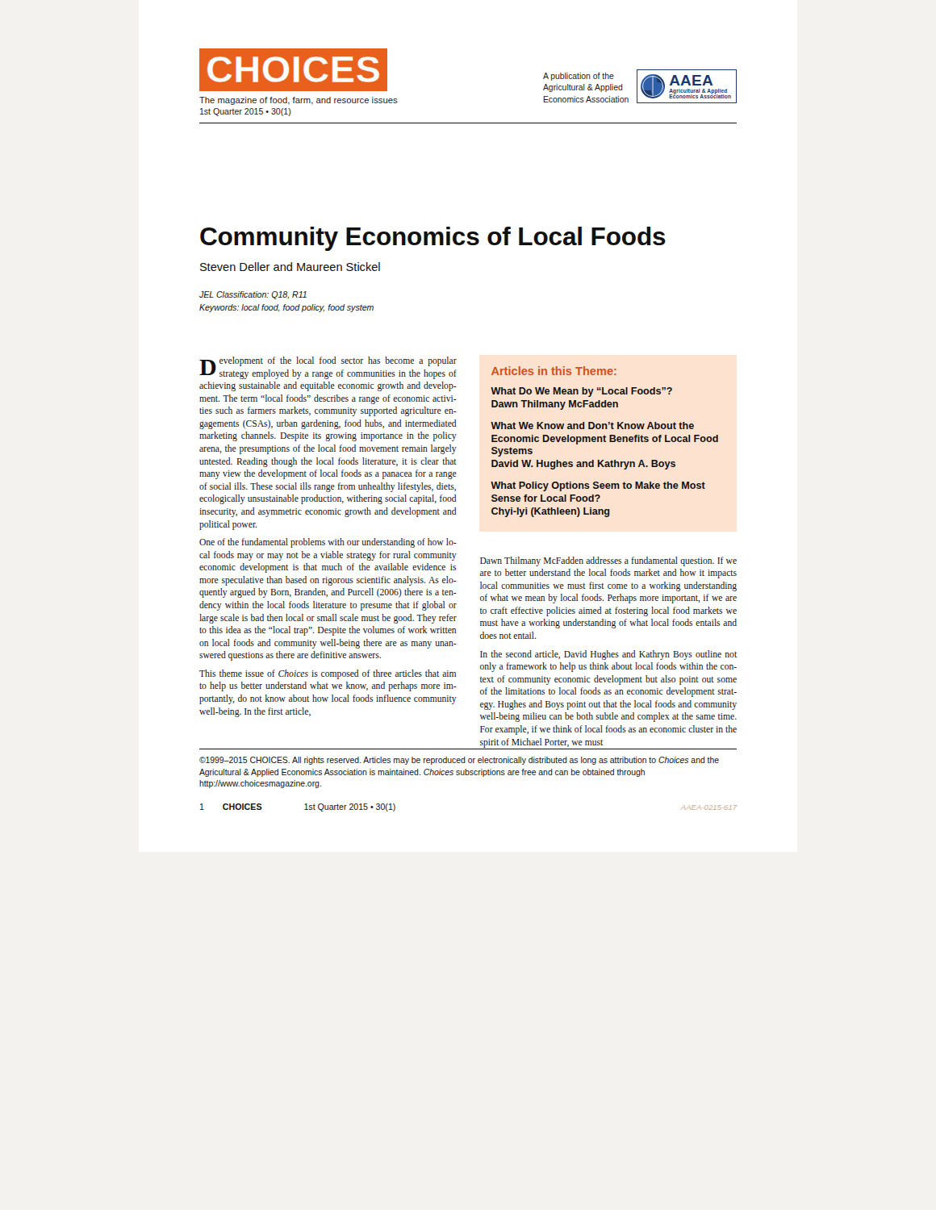CHOICES
The magazine of food, farm, and resource issues
1st Quarter 2015 • 30(1)
A publication of the
Agricultural & Applied
Economics Association
AAEA
Agricultural & Applied
Economics Association
Community Economics of Local Foods
Steven Deller and Maureen Stickel
JEL Classification: Q18, R11
Keywords: local food, food policy, food system
Development of the local food sector has become a popular strategy employed by a range of communities in the hopes of achieving sustainable and equitable economic growth and development. The term “local foods” describes a range of economic activities such as farmers markets, community supported agriculture engagements (CSAs), urban gardening, food hubs, and intermediated marketing channels. Despite its growing importance in the policy arena, the presumptions of the local food movement remain largely untested. Reading though the local foods literature, it is clear that many view the development of local foods as a panacea for a range of social ills. These social ills range from unhealthy lifestyles, diets, ecologically unsustainable production, withering social capital, food insecurity, and asymmetric economic growth and development and political power.
One of the fundamental problems with our understanding of how local foods may or may not be a viable strategy for rural community economic development is that much of the available evidence is more speculative than based on rigorous scientific analysis. As eloquently argued by Born, Branden, and Purcell (2006) there is a tendency within the local foods literature to presume that if global or large scale is bad then local or small scale must be good. They refer to this idea as the “local trap”. Despite the volumes of work written on local foods and community well-being there are as many unanswered questions as there are definitive answers.
This theme issue of Choices is composed of three articles that aim to help us better understand what we know, and perhaps more importantly, do not know about how local foods influence community well-being. In the first article,
Articles in this Theme:
What Do We Mean by “Local Foods”?Dawn Thilmany McFadden
What We Know and Don’t Know About the Economic Development Benefits of Local Food SystemsDavid W. Hughes and Kathryn A. Boys
What Policy Options Seem to Make the Most Sense for Local Food?Chyi-lyi (Kathleen) Liang
Dawn Thilmany McFadden addresses a fundamental question. If we are to better understand the local foods market and how it impacts local communities we must first come to a working understanding of what we mean by local foods. Perhaps more important, if we are to craft effective policies aimed at fostering local food markets we must have a working understanding of what local foods entails and does not entail.
In the second article, David Hughes and Kathryn Boys outline not only a framework to help us think about local foods within the context of community economic development but also point out some of the limitations to local foods as an economic development strategy. Hughes and Boys point out that the local foods and community well-being milieu can be both subtle and complex at the same time. For example, if we think of local foods as an economic cluster in the spirit of Michael Porter, we must
©1999–2015 CHOICES. All rights reserved. Articles may be reproduced or electronically distributed as long as attribution to Choices and the Agricultural & Applied Economics Association is maintained. Choices subscriptions are free and can be obtained through http://www.choicesmagazine.org.
1
CHOICES
1st Quarter 2015 • 30(1)
AAEA-0215-617